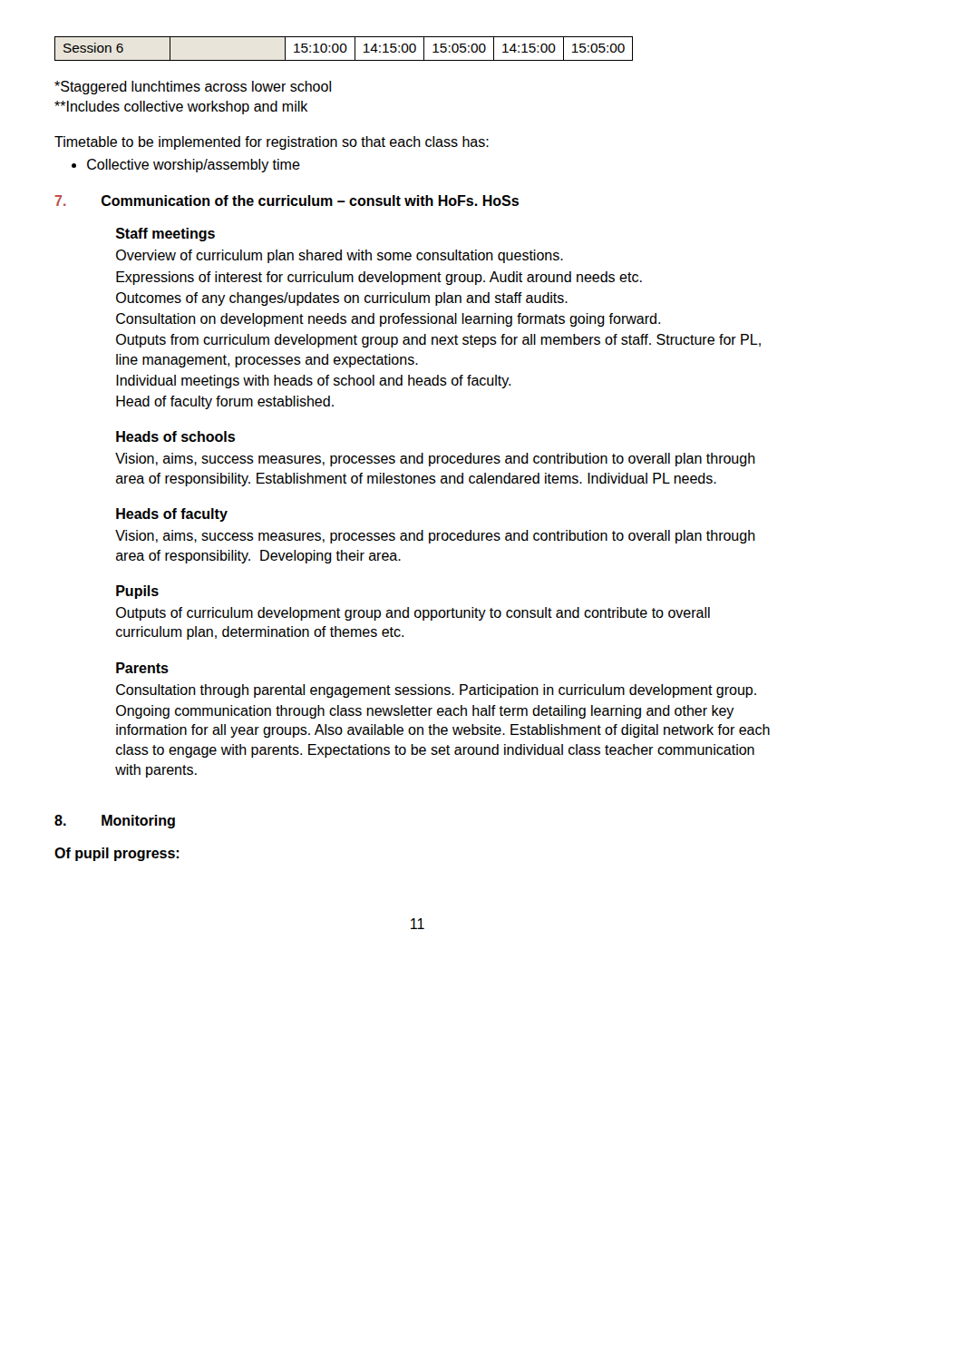| Session 6 | | 15:10:00 | 14:15:00 | 15:05:00 | 14:15:00 | 15:05:00 |
*Staggered lunchtimes across lower school
**Includes collective workshop and milk
Timetable to be implemented for registration so that each class has:
Collective worship/assembly time
7. Communication of the curriculum – consult with HoFs. HoSs
Staff meetings
Overview of curriculum plan shared with some consultation questions.
Expressions of interest for curriculum development group. Audit around needs etc.
Outcomes of any changes/updates on curriculum plan and staff audits.
Consultation on development needs and professional learning formats going forward.
Outputs from curriculum development group and next steps for all members of staff. Structure for PL, line management, processes and expectations.
Individual meetings with heads of school and heads of faculty.
Head of faculty forum established.
Heads of schools
Vision, aims, success measures, processes and procedures and contribution to overall plan through area of responsibility. Establishment of milestones and calendared items. Individual PL needs.
Heads of faculty
Vision, aims, success measures, processes and procedures and contribution to overall plan through area of responsibility. Developing their area.
Pupils
Outputs of curriculum development group and opportunity to consult and contribute to overall curriculum plan, determination of themes etc.
Parents
Consultation through parental engagement sessions. Participation in curriculum development group.
Ongoing communication through class newsletter each half term detailing learning and other key information for all year groups. Also available on the website. Establishment of digital network for each class to engage with parents. Expectations to be set around individual class teacher communication with parents.
8. Monitoring
Of pupil progress:
11